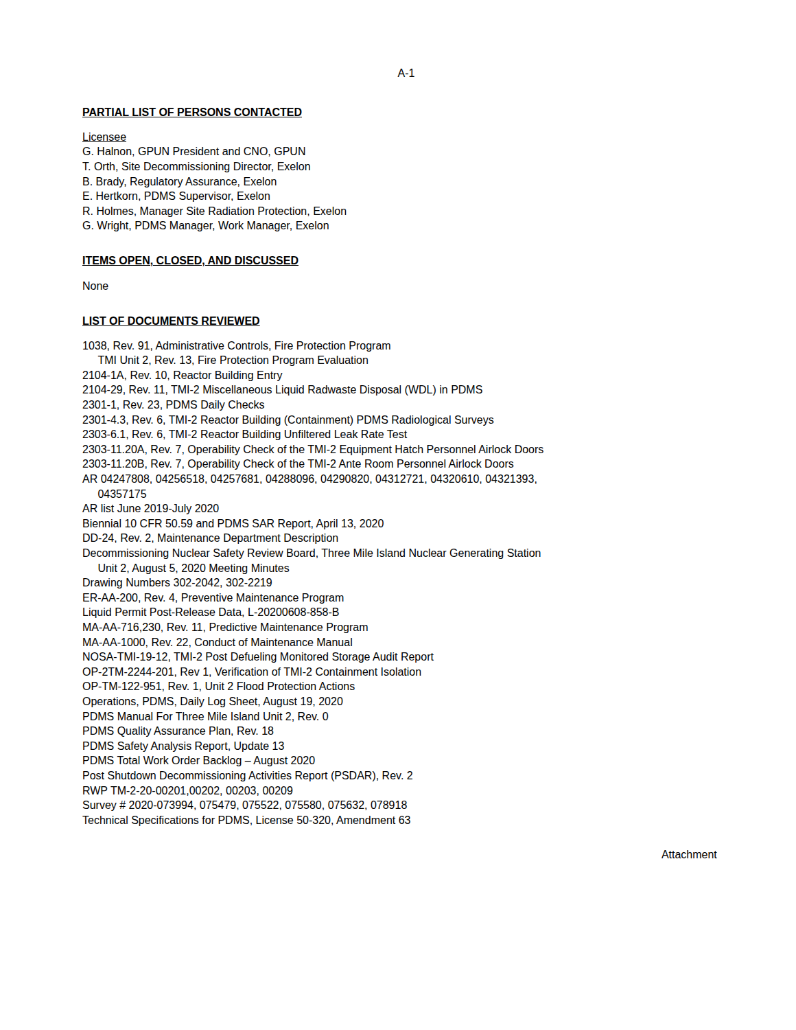A-1
PARTIAL LIST OF PERSONS CONTACTED
Licensee
G. Halnon, GPUN President and CNO, GPUN
T. Orth, Site Decommissioning Director, Exelon
B. Brady, Regulatory Assurance, Exelon
E. Hertkorn, PDMS Supervisor, Exelon
R. Holmes, Manager Site Radiation Protection, Exelon
G. Wright, PDMS Manager, Work Manager, Exelon
ITEMS OPEN, CLOSED, AND DISCUSSED
None
LIST OF DOCUMENTS REVIEWED
1038, Rev. 91, Administrative Controls, Fire Protection Program
TMI Unit 2, Rev. 13, Fire Protection Program Evaluation
2104-1A, Rev. 10, Reactor Building Entry
2104-29, Rev. 11, TMI-2 Miscellaneous Liquid Radwaste Disposal (WDL) in PDMS
2301-1, Rev. 23, PDMS Daily Checks
2301-4.3, Rev. 6, TMI-2 Reactor Building (Containment) PDMS Radiological Surveys
2303-6.1, Rev. 6, TMI-2 Reactor Building Unfiltered Leak Rate Test
2303-11.20A, Rev. 7, Operability Check of the TMI-2 Equipment Hatch Personnel Airlock Doors
2303-11.20B, Rev. 7, Operability Check of the TMI-2 Ante Room Personnel Airlock Doors
AR 04247808, 04256518, 04257681, 04288096, 04290820, 04312721, 04320610, 04321393,
04357175
AR list June 2019-July 2020
Biennial 10 CFR 50.59 and PDMS SAR Report, April 13, 2020
DD-24, Rev. 2, Maintenance Department Description
Decommissioning Nuclear Safety Review Board, Three Mile Island Nuclear Generating Station
Unit 2, August 5, 2020 Meeting Minutes
Drawing Numbers 302-2042, 302-2219
ER-AA-200, Rev. 4, Preventive Maintenance Program
Liquid Permit Post-Release Data, L-20200608-858-B
MA-AA-716,230, Rev. 11, Predictive Maintenance Program
MA-AA-1000, Rev. 22, Conduct of Maintenance Manual
NOSA-TMI-19-12, TMI-2 Post Defueling Monitored Storage Audit Report
OP-2TM-2244-201, Rev 1, Verification of TMI-2 Containment Isolation
OP-TM-122-951, Rev. 1, Unit 2 Flood Protection Actions
Operations, PDMS, Daily Log Sheet, August 19, 2020
PDMS Manual For Three Mile Island Unit 2, Rev. 0
PDMS Quality Assurance Plan, Rev. 18
PDMS Safety Analysis Report, Update 13
PDMS Total Work Order Backlog – August 2020
Post Shutdown Decommissioning Activities Report (PSDAR), Rev. 2
RWP TM-2-20-00201,00202, 00203, 00209
Survey # 2020-073994, 075479, 075522, 075580, 075632, 078918
Technical Specifications for PDMS, License 50-320, Amendment 63
Attachment